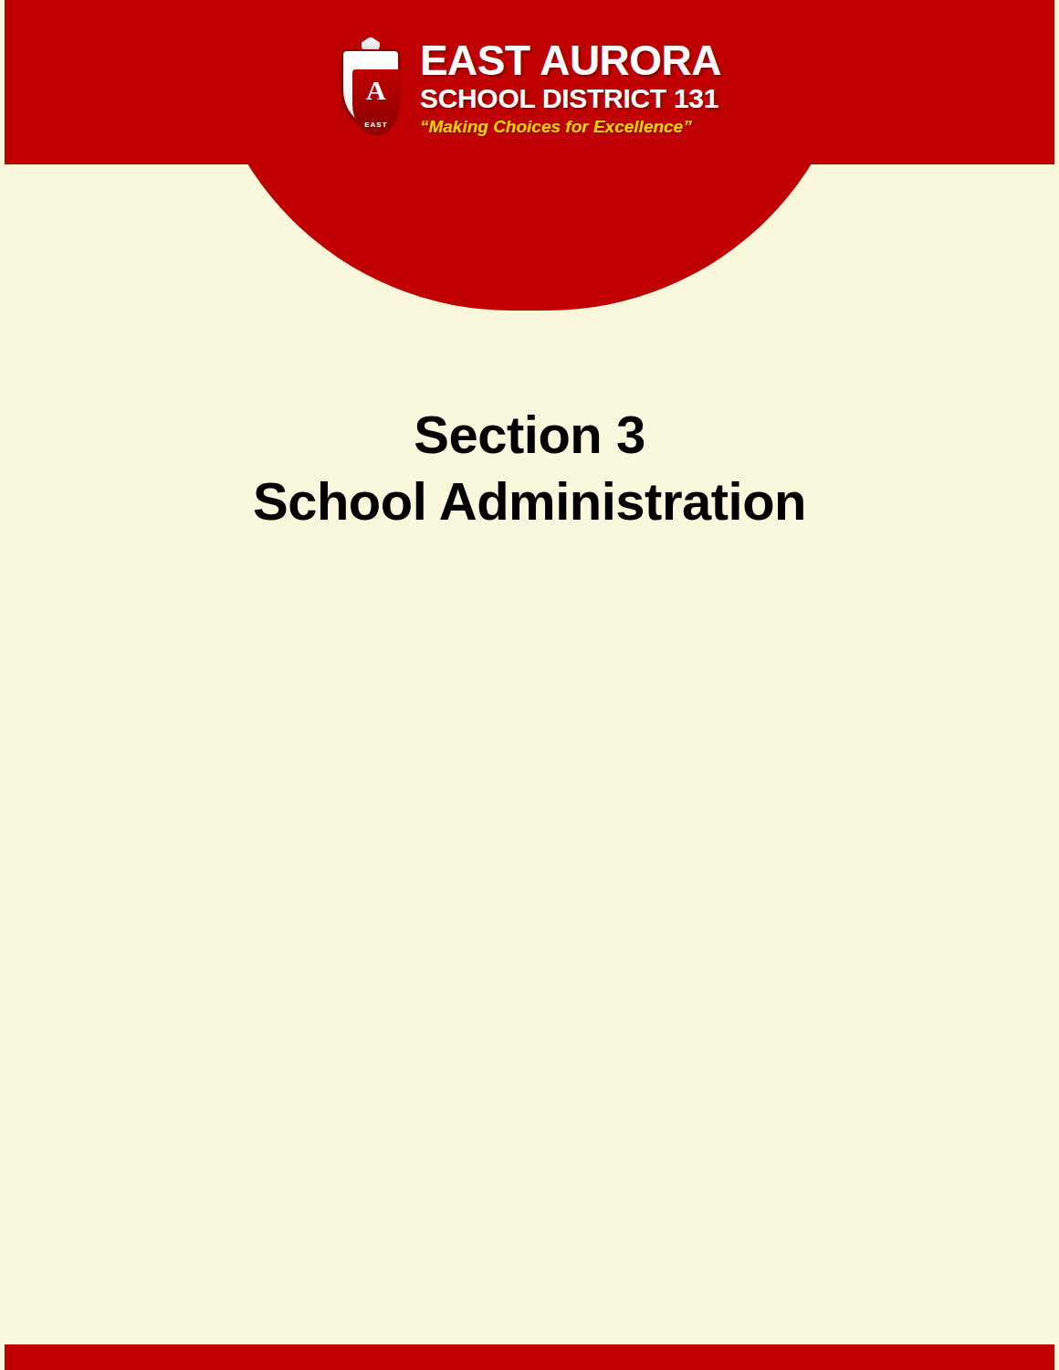A EAST
EAST AURORA SCHOOL DISTRICT 131 “Making Choices for Excellence”
Section 3
School Administration